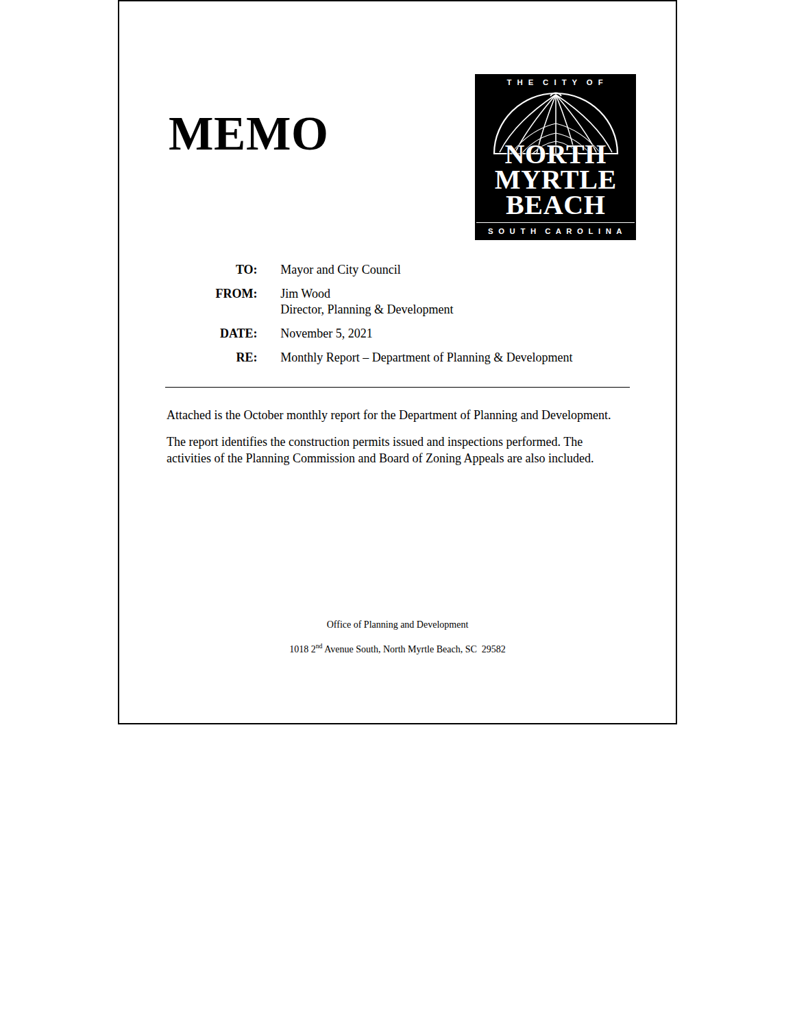MEMO
T H E C I T Y O F
NORTH MYRTLE BEACH
S O U T H C A R O L I N A
| TO: | Mayor and City Council |
| FROM: | Jim Wood Director, Planning & Development |
| DATE: | November 5, 2021 |
| RE: | Monthly Report – Department of Planning & Development |
Attached is the October monthly report for the Department of Planning and Development.
The report identifies the construction permits issued and inspections performed. The activities of the Planning Commission and Board of Zoning Appeals are also included.
Office of Planning and Development
1018 2nd Avenue South, North Myrtle Beach, SC 29582